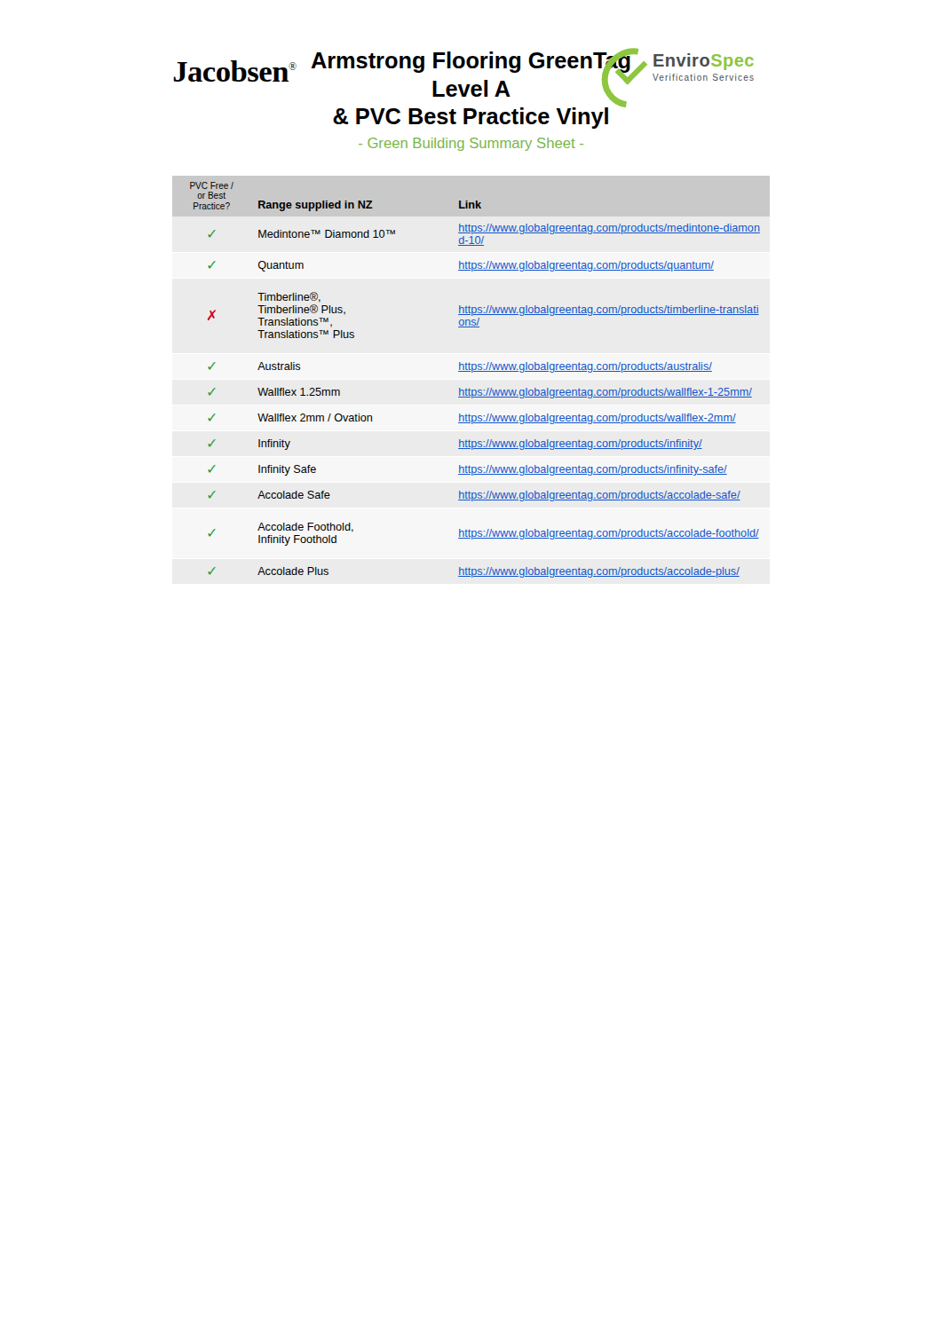Jacobsen®
Armstrong Flooring GreenTag Level A
& PVC Best Practice Vinyl
- Green Building Summary Sheet -
EnviroSpec
Verification Services
| PVC Free / or Best Practice? | Range supplied in NZ | Link |
| --- | --- | --- |
| ✓ | Medintone™ Diamond 10™ | https://www.globalgreentag.com/products/medintone-diamond-10/ |
| ✓ | Quantum | https://www.globalgreentag.com/products/quantum/ |
| ✗ | Timberline®, Timberline® Plus, Translations™, Translations™ Plus | https://www.globalgreentag.com/products/timberline-translations/ |
| ✓ | Australis | https://www.globalgreentag.com/products/australis/ |
| ✓ | Wallflex 1.25mm | https://www.globalgreentag.com/products/wallflex-1-25mm/ |
| ✓ | Wallflex 2mm / Ovation | https://www.globalgreentag.com/products/wallflex-2mm/ |
| ✓ | Infinity | https://www.globalgreentag.com/products/infinity/ |
| ✓ | Infinity Safe | https://www.globalgreentag.com/products/infinity-safe/ |
| ✓ | Accolade Safe | https://www.globalgreentag.com/products/accolade-safe/ |
| ✓ | Accolade Foothold, Infinity Foothold | https://www.globalgreentag.com/products/accolade-foothold/ |
| ✓ | Accolade Plus | https://www.globalgreentag.com/products/accolade-plus/ |